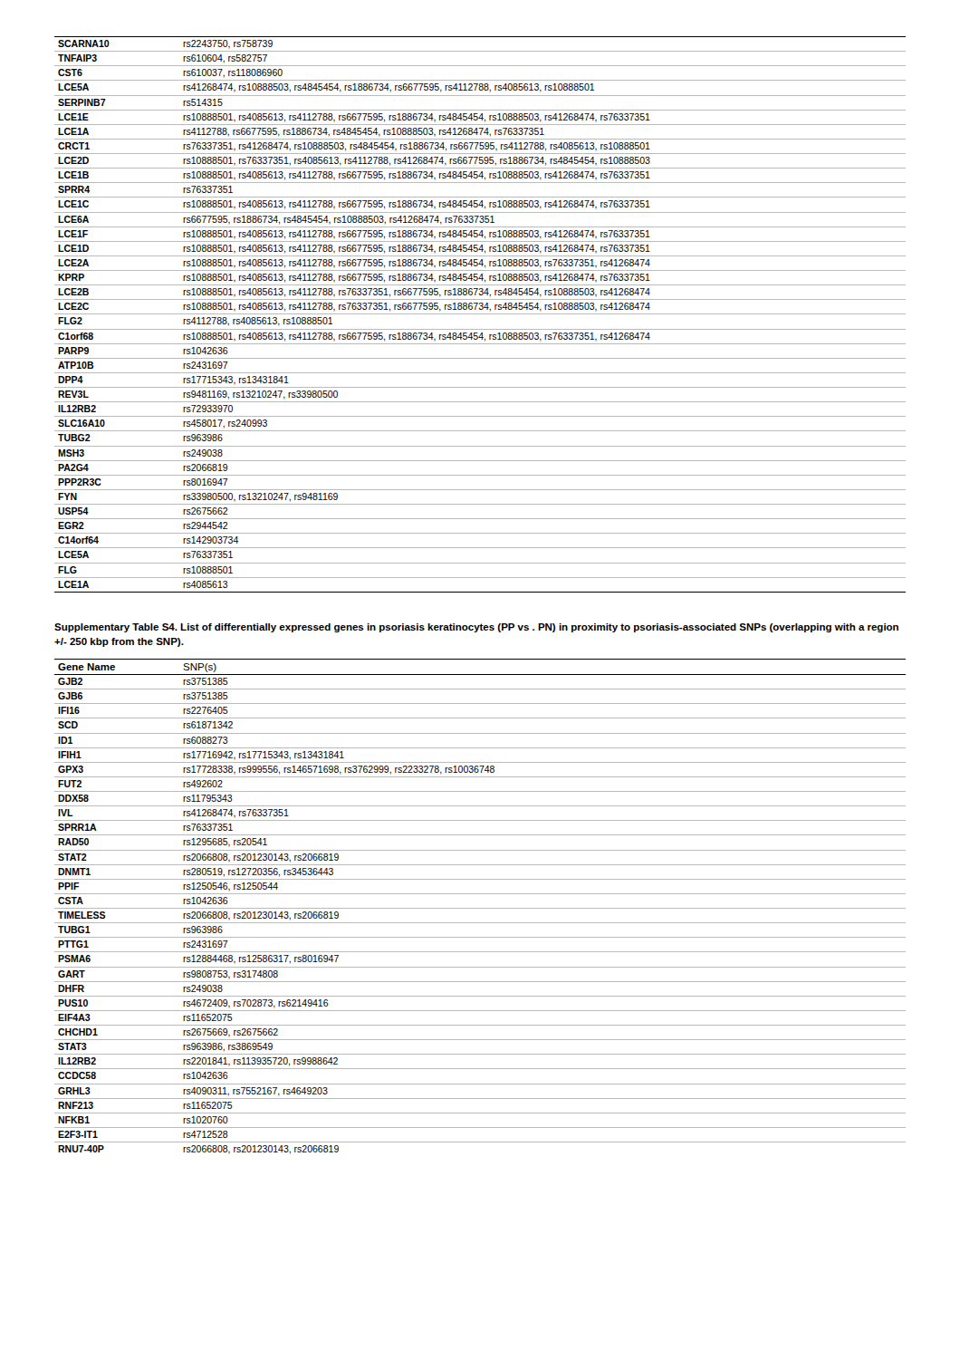| SCARNA10 | rs2243750, rs758739 |
| TNFAIP3 | rs610604, rs582757 |
| CST6 | rs610037, rs118086960 |
| LCE5A | rs41268474, rs10888503, rs4845454, rs1886734, rs6677595, rs4112788, rs4085613, rs10888501 |
| SERPINB7 | rs514315 |
| LCE1E | rs10888501, rs4085613, rs4112788, rs6677595, rs1886734, rs4845454, rs10888503, rs41268474, rs76337351 |
| LCE1A | rs4112788, rs6677595, rs1886734, rs4845454, rs10888503, rs41268474, rs76337351 |
| CRCT1 | rs76337351, rs41268474, rs10888503, rs4845454, rs1886734, rs6677595, rs4112788, rs4085613, rs10888501 |
| LCE2D | rs10888501, rs76337351, rs4085613, rs4112788, rs41268474, rs6677595, rs1886734, rs4845454, rs10888503 |
| LCE1B | rs10888501, rs4085613, rs4112788, rs6677595, rs1886734, rs4845454, rs10888503, rs41268474, rs76337351 |
| SPRR4 | rs76337351 |
| LCE1C | rs10888501, rs4085613, rs4112788, rs6677595, rs1886734, rs4845454, rs10888503, rs41268474, rs76337351 |
| LCE6A | rs6677595, rs1886734, rs4845454, rs10888503, rs41268474, rs76337351 |
| LCE1F | rs10888501, rs4085613, rs4112788, rs6677595, rs1886734, rs4845454, rs10888503, rs41268474, rs76337351 |
| LCE1D | rs10888501, rs4085613, rs4112788, rs6677595, rs1886734, rs4845454, rs10888503, rs41268474, rs76337351 |
| LCE2A | rs10888501, rs4085613, rs4112788, rs6677595, rs1886734, rs4845454, rs10888503, rs76337351, rs41268474 |
| KPRP | rs10888501, rs4085613, rs4112788, rs6677595, rs1886734, rs4845454, rs10888503, rs41268474, rs76337351 |
| LCE2B | rs10888501, rs4085613, rs4112788, rs76337351, rs6677595, rs1886734, rs4845454, rs10888503, rs41268474 |
| LCE2C | rs10888501, rs4085613, rs4112788, rs76337351, rs6677595, rs1886734, rs4845454, rs10888503, rs41268474 |
| FLG2 | rs4112788, rs4085613, rs10888501 |
| C1orf68 | rs10888501, rs4085613, rs4112788, rs6677595, rs1886734, rs4845454, rs10888503, rs76337351, rs41268474 |
| PARP9 | rs1042636 |
| ATP10B | rs2431697 |
| DPP4 | rs17715343, rs13431841 |
| REV3L | rs9481169, rs13210247, rs33980500 |
| IL12RB2 | rs72933970 |
| SLC16A10 | rs458017, rs240993 |
| TUBG2 | rs963986 |
| MSH3 | rs249038 |
| PA2G4 | rs2066819 |
| PPP2R3C | rs8016947 |
| FYN | rs33980500, rs13210247, rs9481169 |
| USP54 | rs2675662 |
| EGR2 | rs2944542 |
| C14orf64 | rs142903734 |
| LCE5A | rs76337351 |
| FLG | rs10888501 |
| LCE1A | rs4085613 |
Supplementary Table S4. List of differentially expressed genes in psoriasis keratinocytes (PP vs . PN) in proximity to psoriasis-associated SNPs (overlapping with a region +/- 250 kbp from the SNP).
| Gene Name | SNP(s) |
| --- | --- |
| GJB2 | rs3751385 |
| GJB6 | rs3751385 |
| IFI16 | rs2276405 |
| SCD | rs61871342 |
| ID1 | rs6088273 |
| IFIH1 | rs17716942, rs17715343, rs13431841 |
| GPX3 | rs17728338, rs999556, rs146571698, rs3762999, rs2233278, rs10036748 |
| FUT2 | rs492602 |
| DDX58 | rs11795343 |
| IVL | rs41268474, rs76337351 |
| SPRR1A | rs76337351 |
| RAD50 | rs1295685, rs20541 |
| STAT2 | rs2066808, rs201230143, rs2066819 |
| DNMT1 | rs280519, rs12720356, rs34536443 |
| PPIF | rs1250546, rs1250544 |
| CSTA | rs1042636 |
| TIMELESS | rs2066808, rs201230143, rs2066819 |
| TUBG1 | rs963986 |
| PTTG1 | rs2431697 |
| PSMA6 | rs12884468, rs12586317, rs8016947 |
| GART | rs9808753, rs3174808 |
| DHFR | rs249038 |
| PUS10 | rs4672409, rs702873, rs62149416 |
| EIF4A3 | rs11652075 |
| CHCHD1 | rs2675669, rs2675662 |
| STAT3 | rs963986, rs3869549 |
| IL12RB2 | rs2201841, rs113935720, rs9988642 |
| CCDC58 | rs1042636 |
| GRHL3 | rs4090311, rs7552167, rs4649203 |
| RNF213 | rs11652075 |
| NFKB1 | rs1020760 |
| E2F3-IT1 | rs4712528 |
| RNU7-40P | rs2066808, rs201230143, rs2066819 |